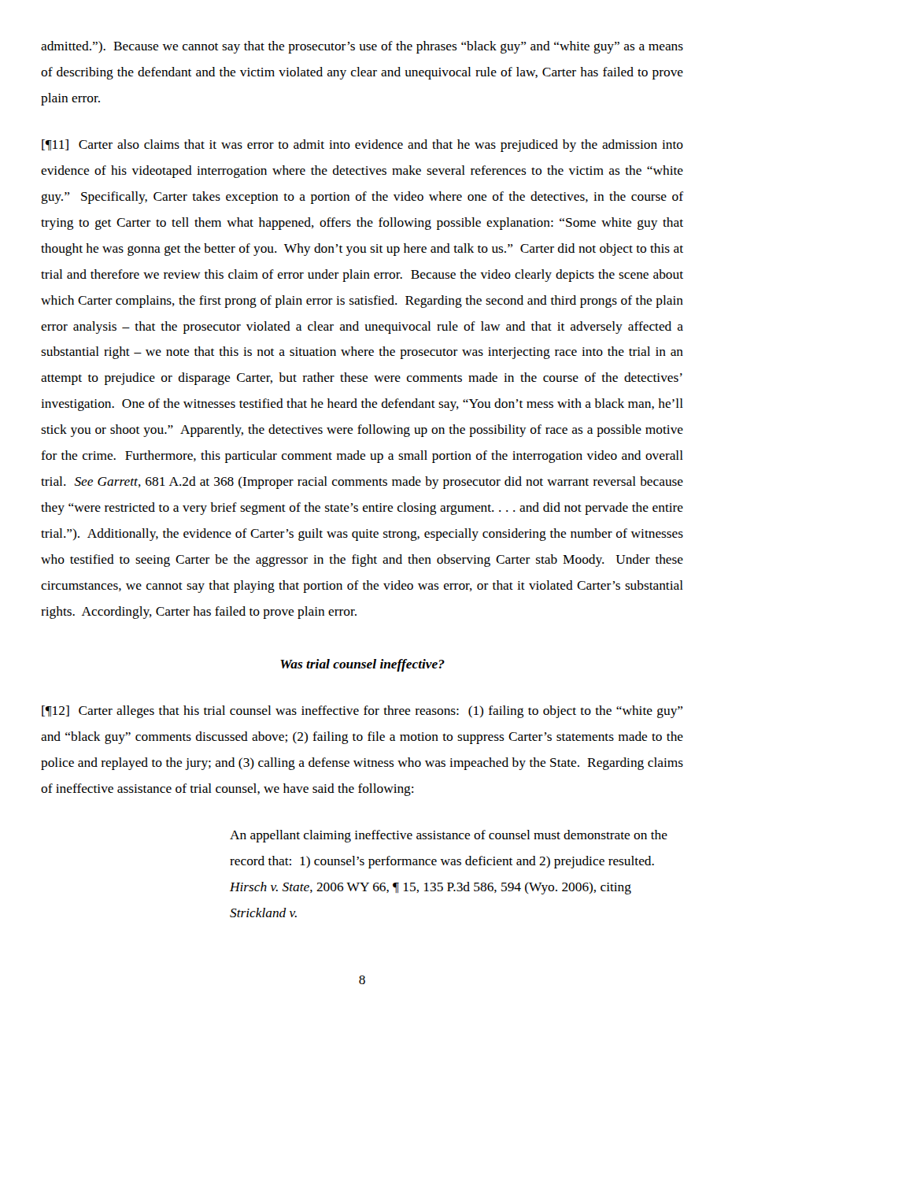admitted.”). Because we cannot say that the prosecutor’s use of the phrases “black guy” and “white guy” as a means of describing the defendant and the victim violated any clear and unequivocal rule of law, Carter has failed to prove plain error.
[¶11] Carter also claims that it was error to admit into evidence and that he was prejudiced by the admission into evidence of his videotaped interrogation where the detectives make several references to the victim as the “white guy.” Specifically, Carter takes exception to a portion of the video where one of the detectives, in the course of trying to get Carter to tell them what happened, offers the following possible explanation: “Some white guy that thought he was gonna get the better of you. Why don’t you sit up here and talk to us.” Carter did not object to this at trial and therefore we review this claim of error under plain error. Because the video clearly depicts the scene about which Carter complains, the first prong of plain error is satisfied. Regarding the second and third prongs of the plain error analysis – that the prosecutor violated a clear and unequivocal rule of law and that it adversely affected a substantial right – we note that this is not a situation where the prosecutor was interjecting race into the trial in an attempt to prejudice or disparage Carter, but rather these were comments made in the course of the detectives’ investigation. One of the witnesses testified that he heard the defendant say, “You don’t mess with a black man, he’ll stick you or shoot you.” Apparently, the detectives were following up on the possibility of race as a possible motive for the crime. Furthermore, this particular comment made up a small portion of the interrogation video and overall trial. See Garrett, 681 A.2d at 368 (Improper racial comments made by prosecutor did not warrant reversal because they “were restricted to a very brief segment of the state’s entire closing argument. . . . and did not pervade the entire trial.”). Additionally, the evidence of Carter’s guilt was quite strong, especially considering the number of witnesses who testified to seeing Carter be the aggressor in the fight and then observing Carter stab Moody. Under these circumstances, we cannot say that playing that portion of the video was error, or that it violated Carter’s substantial rights. Accordingly, Carter has failed to prove plain error.
Was trial counsel ineffective?
[¶12] Carter alleges that his trial counsel was ineffective for three reasons: (1) failing to object to the “white guy” and “black guy” comments discussed above; (2) failing to file a motion to suppress Carter’s statements made to the police and replayed to the jury; and (3) calling a defense witness who was impeached by the State. Regarding claims of ineffective assistance of trial counsel, we have said the following:
An appellant claiming ineffective assistance of counsel must demonstrate on the record that: 1) counsel’s performance was deficient and 2) prejudice resulted. Hirsch v. State, 2006 WY 66, ¶ 15, 135 P.3d 586, 594 (Wyo. 2006), citing Strickland v.
8